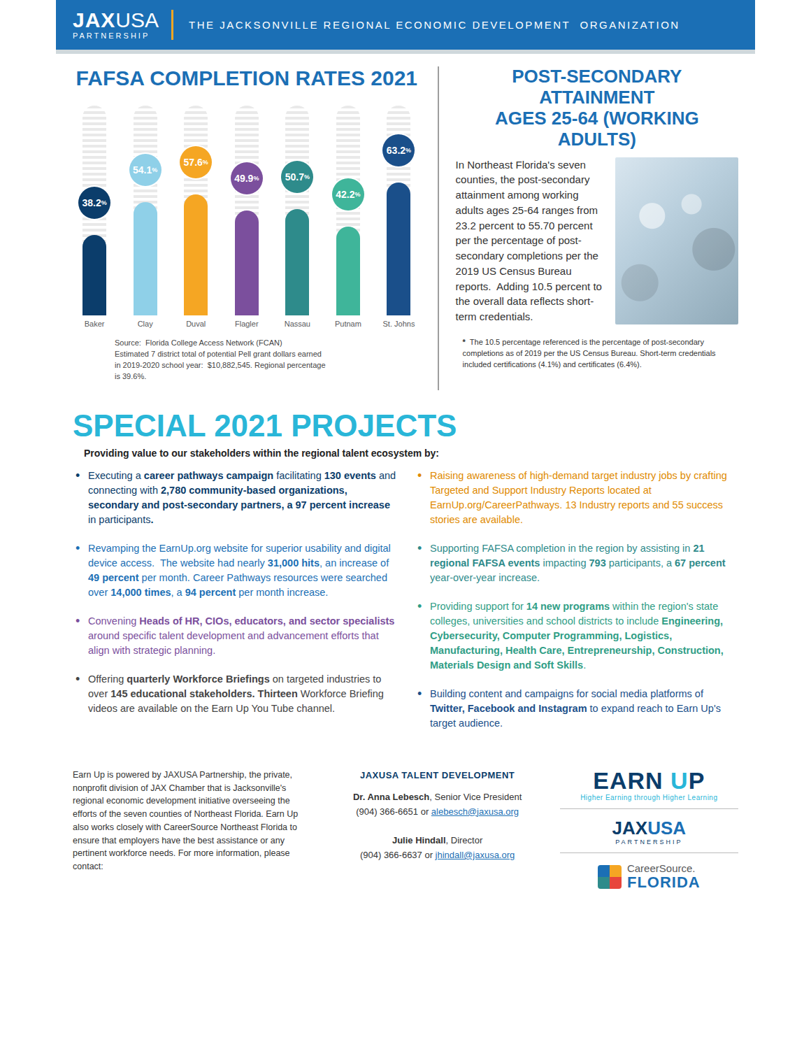JAX USA PARTNERSHIP
THE JACKSONVILLE REGIONAL ECONOMIC DEVELOPMENT ORGANIZATION
FAFSA COMPLETION RATES 2021
38.2%
Baker
54.1%
Clay
57.6%
Duval
49.9%
Flagler
50.7%
Nassau
42.2%
Putnam
63.2%
St. Johns
Source: Florida College Access Network (FCAN)
Estimated 7 district total of potential Pell grant dollars earned
in 2019-2020 school year: $10,882,545. Regional percentage
is 39.6%.
POST-SECONDARY ATTAINMENT
AGES 25-64 (WORKING ADULTS)
In Northeast Florida's seven counties, the post-secondary attainment among working adults ages 25-64 ranges from 23.2 percent to 55.70 percent per the percentage of post-secondary completions per the 2019 US Census Bureau reports. Adding 10.5 percent to the overall data reflects short-term credentials.
* The 10.5 percentage referenced is the percentage of post-secondary completions as of 2019 per the US Census Bureau. Short-term credentials included certifications (4.1%) and certificates (6.4%).
SPECIAL 2021 PROJECTS
Providing value to our stakeholders within the regional talent ecosystem by:
Executing a career pathways campaign facilitating 130 events and connecting with 2,780 community-based organizations, secondary and post-secondary partners, a 97 percent increase in participants.
Revamping the EarnUp.org website for superior usability and digital device access. The website had nearly 31,000 hits, an increase of 49 percent per month. Career Pathways resources were searched over 14,000 times, a 94 percent per month increase.
Convening Heads of HR, CIOs, educators, and sector specialists around specific talent development and advancement efforts that align with strategic planning.
Offering quarterly Workforce Briefings on targeted industries to over 145 educational stakeholders. Thirteen Workforce Briefing videos are available on the Earn Up You Tube channel.
Raising awareness of high-demand target industry jobs by crafting Targeted and Support Industry Reports located at EarnUp.org/CareerPathways. 13 Industry reports and 55 success stories are available.
Supporting FAFSA completion in the region by assisting in 21 regional FAFSA events impacting 793 participants, a 67 percent year-over-year increase.
Providing support for 14 new programs within the region's state colleges, universities and school districts to include Engineering, Cybersecurity, Computer Programming, Logistics, Manufacturing, Health Care, Entrepreneurship, Construction, Materials Design and Soft Skills.
Building content and campaigns for social media platforms of Twitter, Facebook and Instagram to expand reach to Earn Up's target audience.
Earn Up is powered by JAXUSA Partnership, the private, nonprofit division of JAX Chamber that is Jacksonville's regional economic development initiative overseeing the efforts of the seven counties of Northeast Florida. Earn Up also works closely with CareerSource Northeast Florida to ensure that employers have the best assistance or any pertinent workforce needs. For more information, please contact:
JAXUSA TALENT DEVELOPMENT
Dr. Anna Lebesch, Senior Vice President
(904) 366-6651 or alebesch@jaxusa.org
Julie Hindall, Director
(904) 366-6637 or jhindall@jaxusa.org
EARN UP
Higher Earning through Higher Learning
JAXUSA PARTNERSHIP
CareerSource. FLORIDA